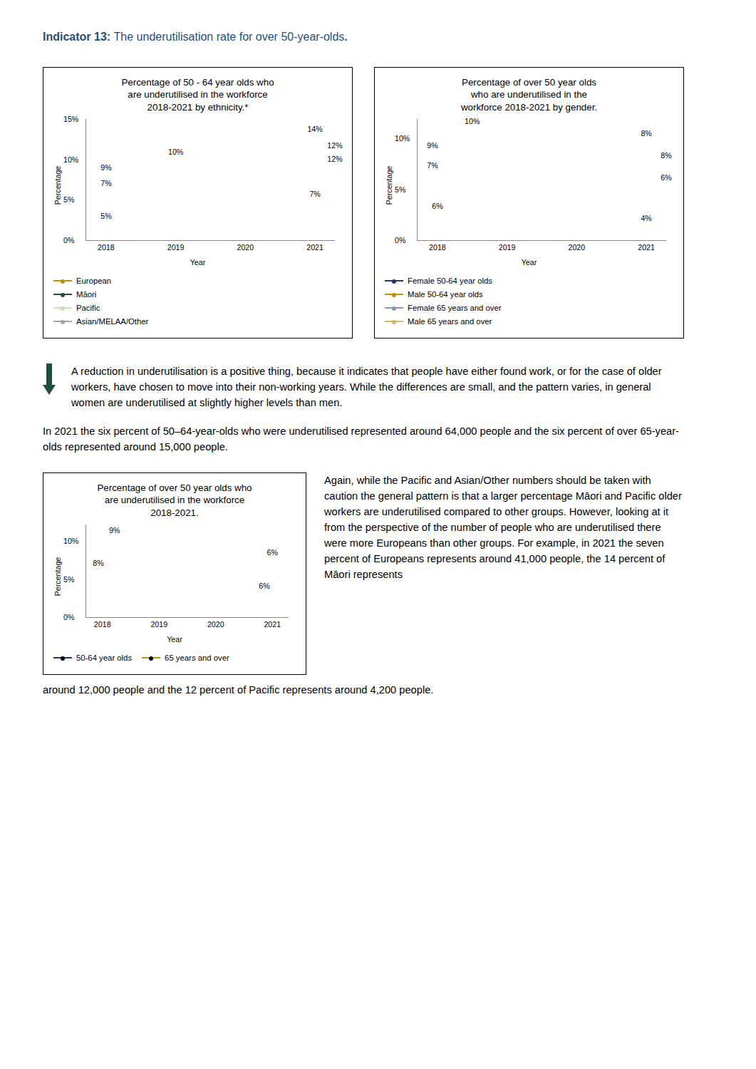Indicator 13: The underutilisation rate for over 50-year-olds.
Percentage of 50 - 64 year olds who
are underutilised in the workforce
2018-2021 by ethnicity.*
Percentage
15%
10%
5%
0%
2018
2019
2020
2021
9%
7%
5%
10%
14%
12%
12%
7%
Year
European
Māori
Pacific
Asian/MELAA/Other
Percentage of over 50 year olds
who are underutilised in the
workforce 2018-2021 by gender.
Percentage
10%
5%
0%
2018
2019
2020
2021
10%
9%
7%
6%
8%
8%
6%
4%
Year
Female 50-64 year olds
Male 50-64 year olds
Female 65 years and over
Male 65 years and over
A reduction in underutilisation is a positive thing, because it indicates that people have either found work, or for the case of older workers, have chosen to move into their non-working years. While the differences are small, and the pattern varies, in general women are underutilised at slightly higher levels than men.
In 2021 the six percent of 50–64-year-olds who were underutilised represented around 64,000 people and the six percent of over 65-year-olds represented around 15,000 people.
Percentage of over 50 year olds who
are underutilised in the workforce
2018-2021.
Percentage
10%
5%
0%
2018
2019
2020
2021
9%
8%
6%
6%
Year
50-64 year olds
65 years and over
Again, while the Pacific and Asian/Other numbers should be taken with caution the general pattern is that a larger percentage Māori and Pacific older workers are underutilised compared to other groups. However, looking at it from the perspective of the number of people who are underutilised there were more Europeans than other groups. For example, in 2021 the seven percent of Europeans represents around 41,000 people, the 14 percent of Māori represents
around 12,000 people and the 12 percent of Pacific represents around 4,200 people.